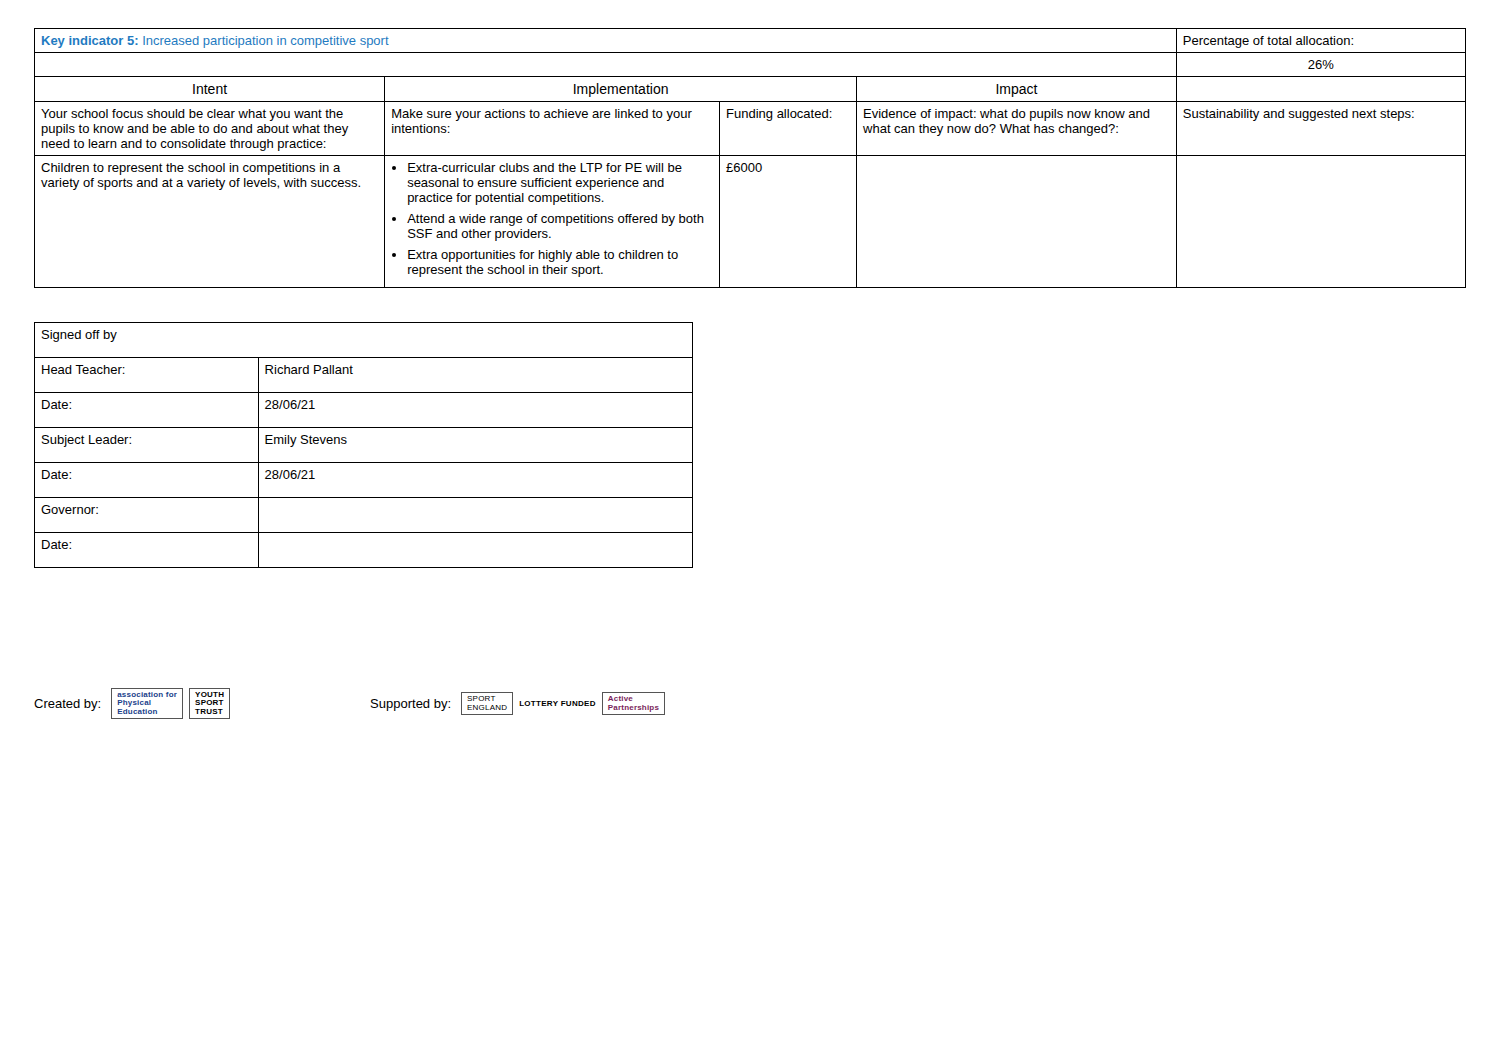| Key indicator 5: Increased participation in competitive sport | Percentage of total allocation: |
| | 26% |
| Intent | Implementation | Impact | |
| Your school focus should be clear what you want the pupils to know and be able to do and about what they need to learn and to consolidate through practice: | Make sure your actions to achieve are linked to your intentions: | Funding allocated: | Evidence of impact: what do pupils now know and what can they now do? What has changed?: | Sustainability and suggested next steps: |
| Children to represent the school in competitions in a variety of sports and at a variety of levels, with success. | Extra-curricular clubs and the LTP for PE will be seasonal to ensure sufficient experience and practice for potential competitions. Attend a wide range of competitions offered by both SSF and other providers. Extra opportunities for highly able to children to represent the school in their sport. | £6000 | | |
| Signed off by |
| Head Teacher: | Richard Pallant |
| Date: | 28/06/21 |
| Subject Leader: | Emily Stevens |
| Date: | 28/06/21 |
| Governor: | |
| Date: | |
Created by: association for
Physical
Education YOUTH
SPORT
TRUST Supported by: SPORT
ENGLAND LOTTERY FUNDED Active
Partnerships